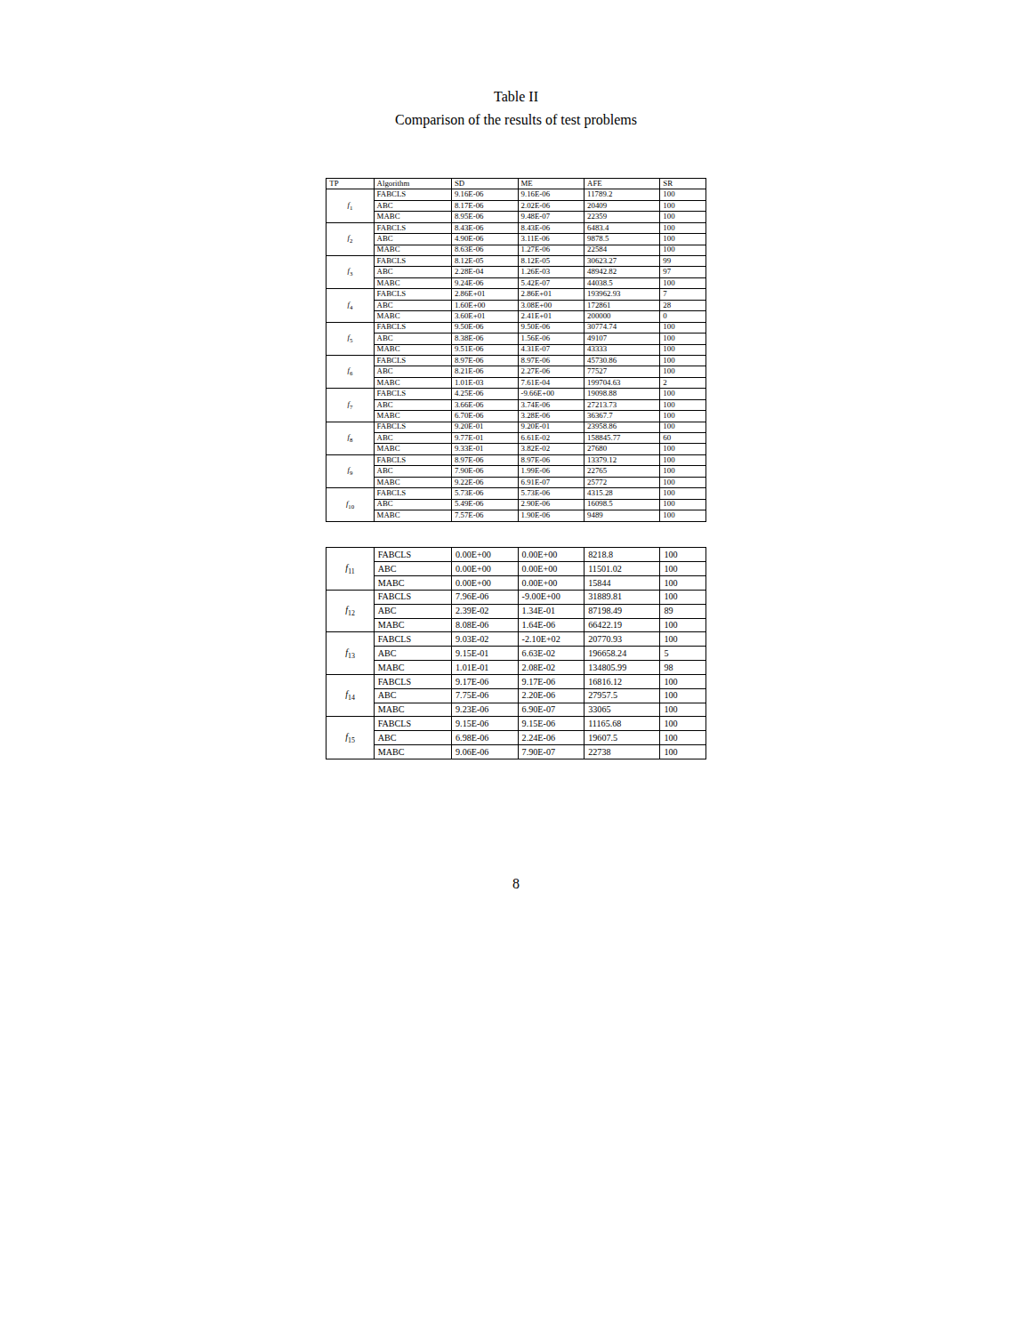Table II Comparison of the results of test problems
| TP | Algorithm | SD | ME | AFE | SR |
| --- | --- | --- | --- | --- | --- |
| f 1 | FABCLS | 9.16E-06 | 9.16E-06 | 11789.2 | 100 |
| ABC | 8.17E-06 | 2.02E-06 | 20409 | 100 |
| MABC | 8.95E-06 | 9.48E-07 | 22359 | 100 |
| f 2 | FABCLS | 8.43E-06 | 8.43E-06 | 6483.4 | 100 |
| ABC | 4.90E-06 | 3.11E-06 | 9878.5 | 100 |
| MABC | 8.63E-06 | 1.27E-06 | 22584 | 100 |
| f 3 | FABCLS | 8.12E-05 | 8.12E-05 | 30623.27 | 99 |
| ABC | 2.28E-04 | 1.26E-03 | 48942.82 | 97 |
| MABC | 9.24E-06 | 5.42E-07 | 44038.5 | 100 |
| f 4 | FABCLS | 2.86E+01 | 2.86E+01 | 193962.93 | 7 |
| ABC | 1.60E+00 | 3.08E+00 | 172861 | 28 |
| MABC | 3.60E+01 | 2.41E+01 | 200000 | 0 |
| f 5 | FABCLS | 9.50E-06 | 9.50E-06 | 30774.74 | 100 |
| ABC | 8.38E-06 | 1.56E-06 | 49107 | 100 |
| MABC | 9.51E-06 | 4.31E-07 | 43333 | 100 |
| f 6 | FABCLS | 8.97E-06 | 8.97E-06 | 45730.86 | 100 |
| ABC | 8.21E-06 | 2.27E-06 | 77527 | 100 |
| MABC | 1.01E-03 | 7.61E-04 | 199704.63 | 2 |
| f 7 | FABCLS | 4.25E-06 | -9.66E+00 | 19098.88 | 100 |
| ABC | 3.66E-06 | 3.74E-06 | 27213.73 | 100 |
| MABC | 6.70E-06 | 3.28E-06 | 36367.7 | 100 |
| f 8 | FABCLS | 9.20E-01 | 9.20E-01 | 23958.86 | 100 |
| ABC | 9.77E-01 | 6.61E-02 | 158845.77 | 60 |
| MABC | 9.33E-01 | 3.82E-02 | 27680 | 100 |
| f 9 | FABCLS | 8.97E-06 | 8.97E-06 | 13379.12 | 100 |
| ABC | 7.90E-06 | 1.99E-06 | 22765 | 100 |
| MABC | 9.22E-06 | 6.91E-07 | 25772 | 100 |
| f 10 | FABCLS | 5.73E-06 | 5.73E-06 | 4315.28 | 100 |
| ABC | 5.49E-06 | 2.90E-06 | 16098.5 | 100 |
| MABC | 7.57E-06 | 1.90E-06 | 9489 | 100 |
| f 11 | FABCLS | 0.00E+00 | 0.00E+00 | 8218.8 | 100 |
| ABC | 0.00E+00 | 0.00E+00 | 11501.02 | 100 |
| MABC | 0.00E+00 | 0.00E+00 | 15844 | 100 |
| f 12 | FABCLS | 7.96E-06 | -9.00E+00 | 31889.81 | 100 |
| ABC | 2.39E-02 | 1.34E-01 | 87198.49 | 89 |
| MABC | 8.08E-06 | 1.64E-06 | 66422.19 | 100 |
| f 13 | FABCLS | 9.03E-02 | -2.10E+02 | 20770.93 | 100 |
| ABC | 9.15E-01 | 6.63E-02 | 196658.24 | 5 |
| MABC | 1.01E-01 | 2.08E-02 | 134805.99 | 98 |
| f 14 | FABCLS | 9.17E-06 | 9.17E-06 | 16816.12 | 100 |
| ABC | 7.75E-06 | 2.20E-06 | 27957.5 | 100 |
| MABC | 9.23E-06 | 6.90E-07 | 33065 | 100 |
| f 15 | FABCLS | 9.15E-06 | 9.15E-06 | 11165.68 | 100 |
| ABC | 6.98E-06 | 2.24E-06 | 19607.5 | 100 |
| MABC | 9.06E-06 | 7.90E-07 | 22738 | 100 |
8